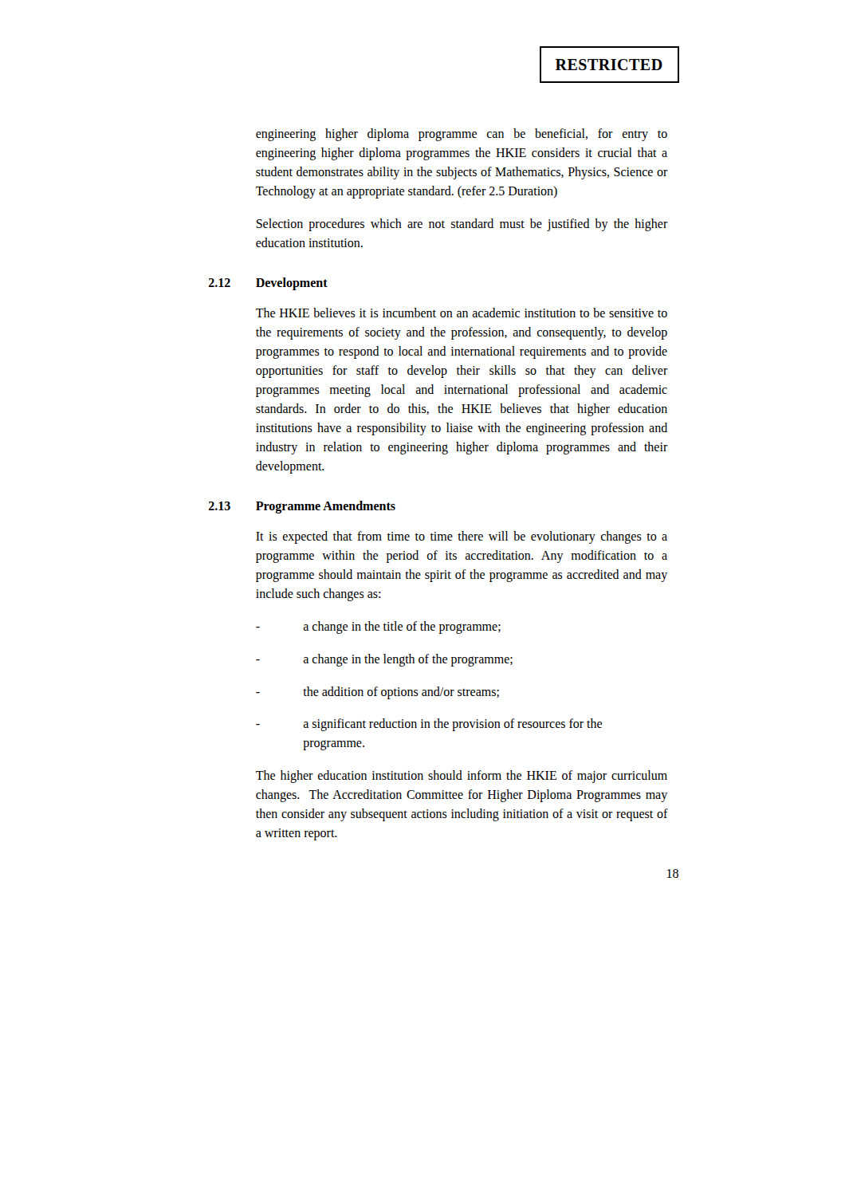RESTRICTED
engineering higher diploma programme can be beneficial, for entry to engineering higher diploma programmes the HKIE considers it crucial that a student demonstrates ability in the subjects of Mathematics, Physics, Science or Technology at an appropriate standard. (refer 2.5 Duration)
Selection procedures which are not standard must be justified by the higher education institution.
2.12 Development
The HKIE believes it is incumbent on an academic institution to be sensitive to the requirements of society and the profession, and consequently, to develop programmes to respond to local and international requirements and to provide opportunities for staff to develop their skills so that they can deliver programmes meeting local and international professional and academic standards. In order to do this, the HKIE believes that higher education institutions have a responsibility to liaise with the engineering profession and industry in relation to engineering higher diploma programmes and their development.
2.13 Programme Amendments
It is expected that from time to time there will be evolutionary changes to a programme within the period of its accreditation. Any modification to a programme should maintain the spirit of the programme as accredited and may include such changes as:
- a change in the title of the programme;
- a change in the length of the programme;
- the addition of options and/or streams;
- a significant reduction in the provision of resources for the programme.
The higher education institution should inform the HKIE of major curriculum changes. The Accreditation Committee for Higher Diploma Programmes may then consider any subsequent actions including initiation of a visit or request of a written report.
18